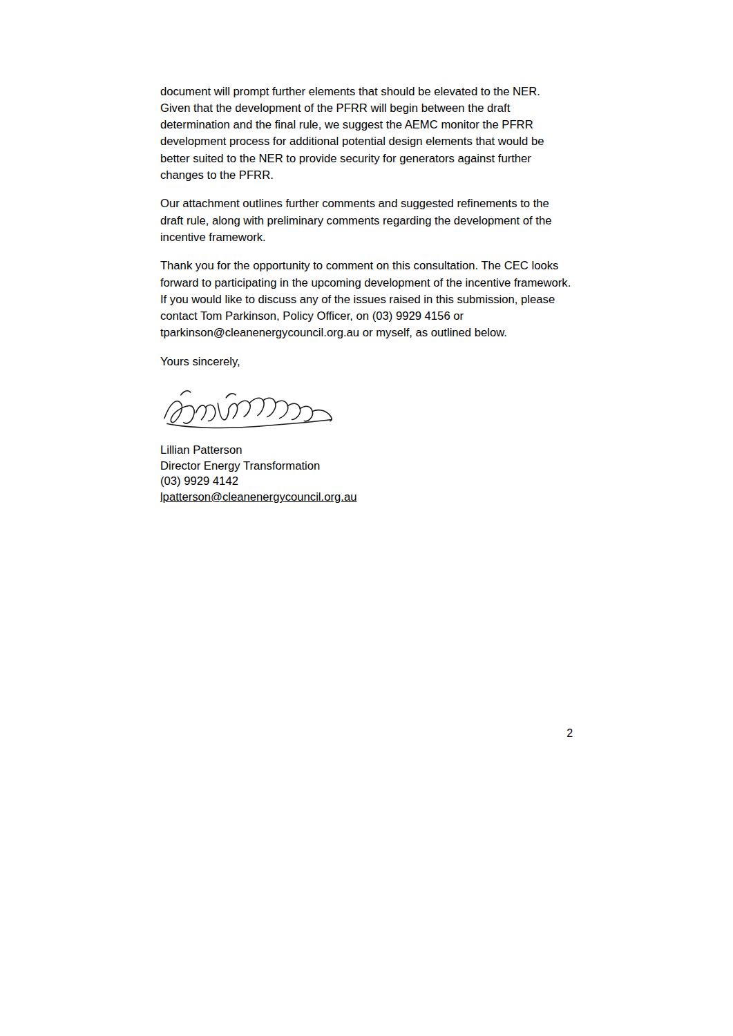document will prompt further elements that should be elevated to the NER. Given that the development of the PFRR will begin between the draft determination and the final rule, we suggest the AEMC monitor the PFRR development process for additional potential design elements that would be better suited to the NER to provide security for generators against further changes to the PFRR.
Our attachment outlines further comments and suggested refinements to the draft rule, along with preliminary comments regarding the development of the incentive framework.
Thank you for the opportunity to comment on this consultation. The CEC looks forward to participating in the upcoming development of the incentive framework. If you would like to discuss any of the issues raised in this submission, please contact Tom Parkinson, Policy Officer, on (03) 9929 4156 or tparkinson@cleanenergycouncil.org.au or myself, as outlined below.
Yours sincerely,
Lillian Patterson
Director Energy Transformation
(03) 9929 4142
lpatterson@cleanenergycouncil.org.au
2